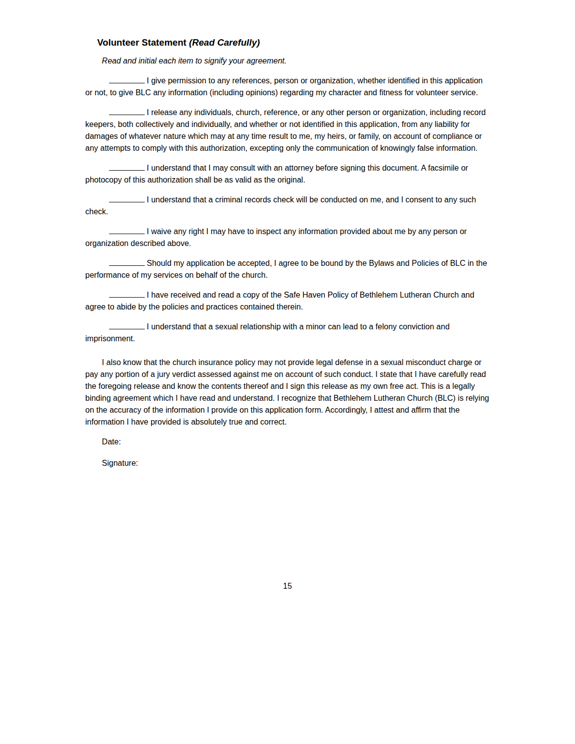Volunteer Statement (Read Carefully)
Read and initial each item to signify your agreement.
I give permission to any references, person or organization, whether identified in this application or not, to give BLC any information (including opinions) regarding my character and fitness for volunteer service.
I release any individuals, church, reference, or any other person or organization, including record keepers, both collectively and individually, and whether or not identified in this application, from any liability for damages of whatever nature which may at any time result to me, my heirs, or family, on account of compliance or any attempts to comply with this authorization, excepting only the communication of knowingly false information.
I understand that I may consult with an attorney before signing this document. A facsimile or photocopy of this authorization shall be as valid as the original.
I understand that a criminal records check will be conducted on me, and I consent to any such check.
I waive any right I may have to inspect any information provided about me by any person or organization described above.
Should my application be accepted, I agree to be bound by the Bylaws and Policies of BLC in the performance of my services on behalf of the church.
I have received and read a copy of the Safe Haven Policy of Bethlehem Lutheran Church and agree to abide by the policies and practices contained therein.
I understand that a sexual relationship with a minor can lead to a felony conviction and imprisonment.
I also know that the church insurance policy may not provide legal defense in a sexual misconduct charge or pay any portion of a jury verdict assessed against me on account of such conduct. I state that I have carefully read the foregoing release and know the contents thereof and I sign this release as my own free act. This is a legally binding agreement which I have read and understand. I recognize that Bethlehem Lutheran Church (BLC) is relying on the accuracy of the information I provide on this application form. Accordingly, I attest and affirm that the information I have provided is absolutely true and correct.
Date:
Signature:
15